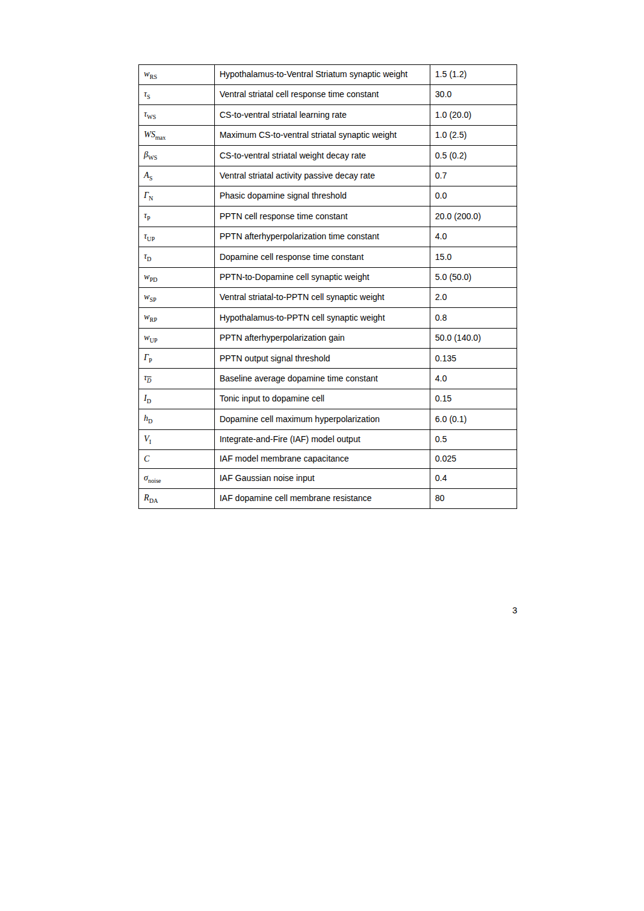| w RS | Hypothalamus-to-Ventral Striatum synaptic weight | 1.5 (1.2) |
| τ S | Ventral striatal cell response time constant | 30.0 |
| τ WS | CS-to-ventral striatal learning rate | 1.0 (20.0) |
| WS max | Maximum CS-to-ventral striatal synaptic weight | 1.0 (2.5) |
| β WS | CS-to-ventral striatal weight decay rate | 0.5 (0.2) |
| A S | Ventral striatal activity passive decay rate | 0.7 |
| Γ N | Phasic dopamine signal threshold | 0.0 |
| τ P | PPTN cell response time constant | 20.0 (200.0) |
| τ UP | PPTN afterhyperpolarization time constant | 4.0 |
| τ D | Dopamine cell response time constant | 15.0 |
| w PD | PPTN-to-Dopamine cell synaptic weight | 5.0 (50.0) |
| w SP | Ventral striatal-to-PPTN cell synaptic weight | 2.0 |
| w RP | Hypothalamus-to-PPTN cell synaptic weight | 0.8 |
| w UP | PPTN afterhyperpolarization gain | 50.0 (140.0) |
| Γ P | PPTN output signal threshold | 0.135 |
| τ D | Baseline average dopamine time constant | 4.0 |
| I D | Tonic input to dopamine cell | 0.15 |
| h D | Dopamine cell maximum hyperpolarization | 6.0 (0.1) |
| V I | Integrate-and-Fire (IAF) model output | 0.5 |
| C | IAF model membrane capacitance | 0.025 |
| σ noise | IAF Gaussian noise input | 0.4 |
| R DA | IAF dopamine cell membrane resistance | 80 |
3